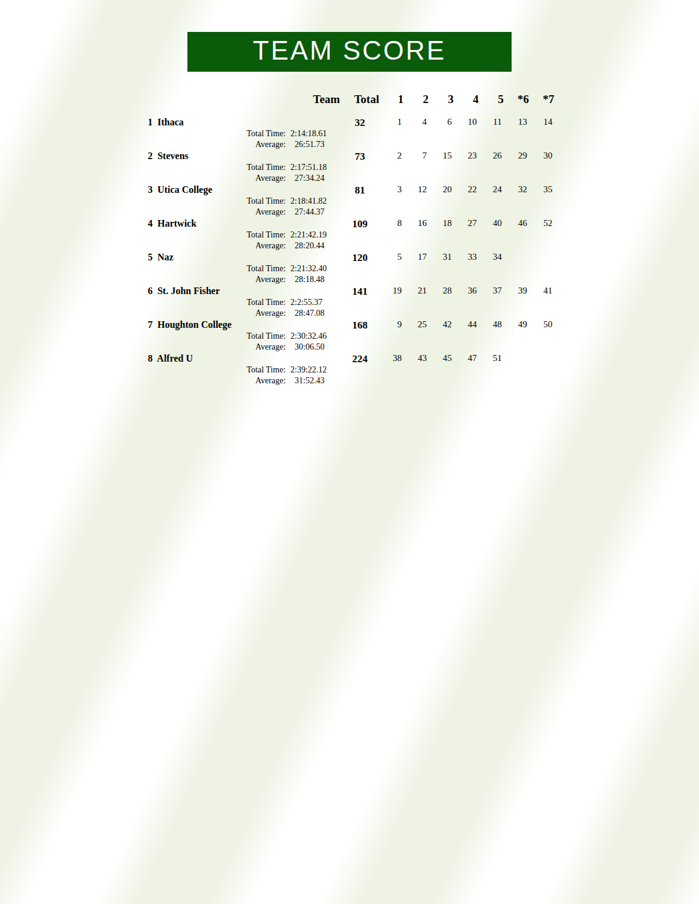TEAM SCORE
| Team | Total | 1 | 2 | 3 | 4 | 5 | *6 | *7 |
| --- | --- | --- | --- | --- | --- | --- | --- | --- |
| 1 Ithaca | 32 | 1 | 4 | 6 | 10 | 11 | 13 | 14 |
| | Total Time: | 2:14:18.61 | |
| | Average: | 26:51.73 | |
| 2 Stevens | 73 | 2 | 7 | 15 | 23 | 26 | 29 | 30 |
| | Total Time: | 2:17:51.18 | |
| | Average: | 27:34.24 | |
| 3 Utica College | 81 | 3 | 12 | 20 | 22 | 24 | 32 | 35 |
| | Total Time: | 2:18:41.82 | |
| | Average: | 27:44.37 | |
| 4 Hartwick | 109 | 8 | 16 | 18 | 27 | 40 | 46 | 52 |
| | Total Time: | 2:21:42.19 | |
| | Average: | 28:20.44 | |
| 5 Naz | 120 | 5 | 17 | 31 | 33 | 34 | | |
| | Total Time: | 2:21:32.40 | |
| | Average: | 28:18.48 | |
| 6 St. John Fisher | 141 | 19 | 21 | 28 | 36 | 37 | 39 | 41 |
| | Total Time: | 2:2:55.37 | |
| | Average: | 28:47.08 | |
| 7 Houghton College | 168 | 9 | 25 | 42 | 44 | 48 | 49 | 50 |
| | Total Time: | 2:30:32.46 | |
| | Average: | 30:06.50 | |
| 8 Alfred U | 224 | 38 | 43 | 45 | 47 | 51 | | |
| | Total Time: | 2:39:22.12 | |
| | Average: | 31:52.43 | |